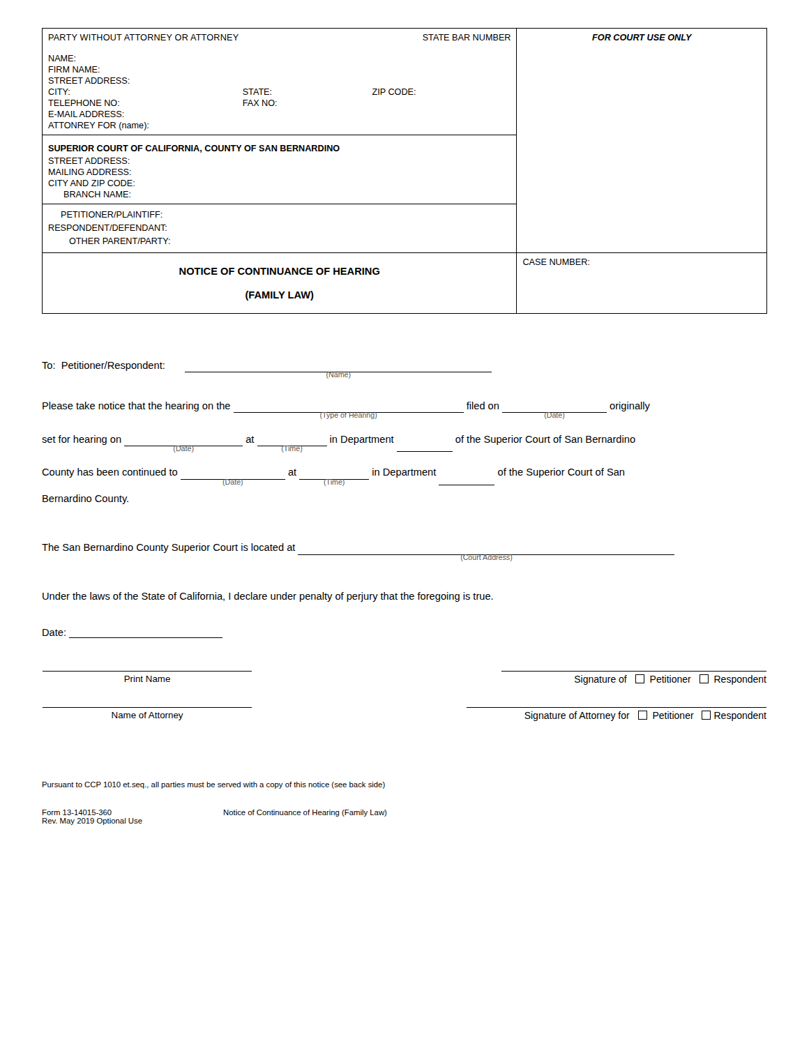| PARTY WITHOUT ATTORNEY OR ATTORNEY STATE BAR NUMBER NAME: FIRM NAME: STREET ADDRESS: CITY: STATE: ZIP CODE: TELEPHONE NO: FAX NO: E-MAIL ADDRESS: ATTONREY FOR (name): | FOR COURT USE ONLY |
| SUPERIOR COURT OF CALIFORNIA, COUNTY OF SAN BERNARDINO STREET ADDRESS: MAILING ADDRESS: CITY AND ZIP CODE: BRANCH NAME: |
| PETITIONER/PLAINTIFF: RESPONDENT/DEFENDANT: OTHER PARENT/PARTY: |
| NOTICE OF CONTINUANCE OF HEARING (FAMILY LAW) | CASE NUMBER: |
To: Petitioner/Respondent: (Name)
Please take notice that the hearing on the (Type of Hearing) filed on (Date) originally
set for hearing on (Date) at (Time) in Department of the Superior Court of San Bernardino
County has been continued to (Date) at (Time) in Department of the Superior Court of San
Bernardino County.
The San Bernardino County Superior Court is located at (Court Address)
Under the laws of the State of California, I declare under penalty of perjury that the foregoing is true.
Date:
| Print Name | Signature of Petitioner Respondent |
| Name of Attorney | Signature of Attorney for Petitioner Respondent |
Pursuant to CCP 1010 et.seq., all parties must be served with a copy of this notice (see back side)
Form 13-14015-360
Rev. May 2019 Optional Use
Notice of Continuance of Hearing (Family Law)